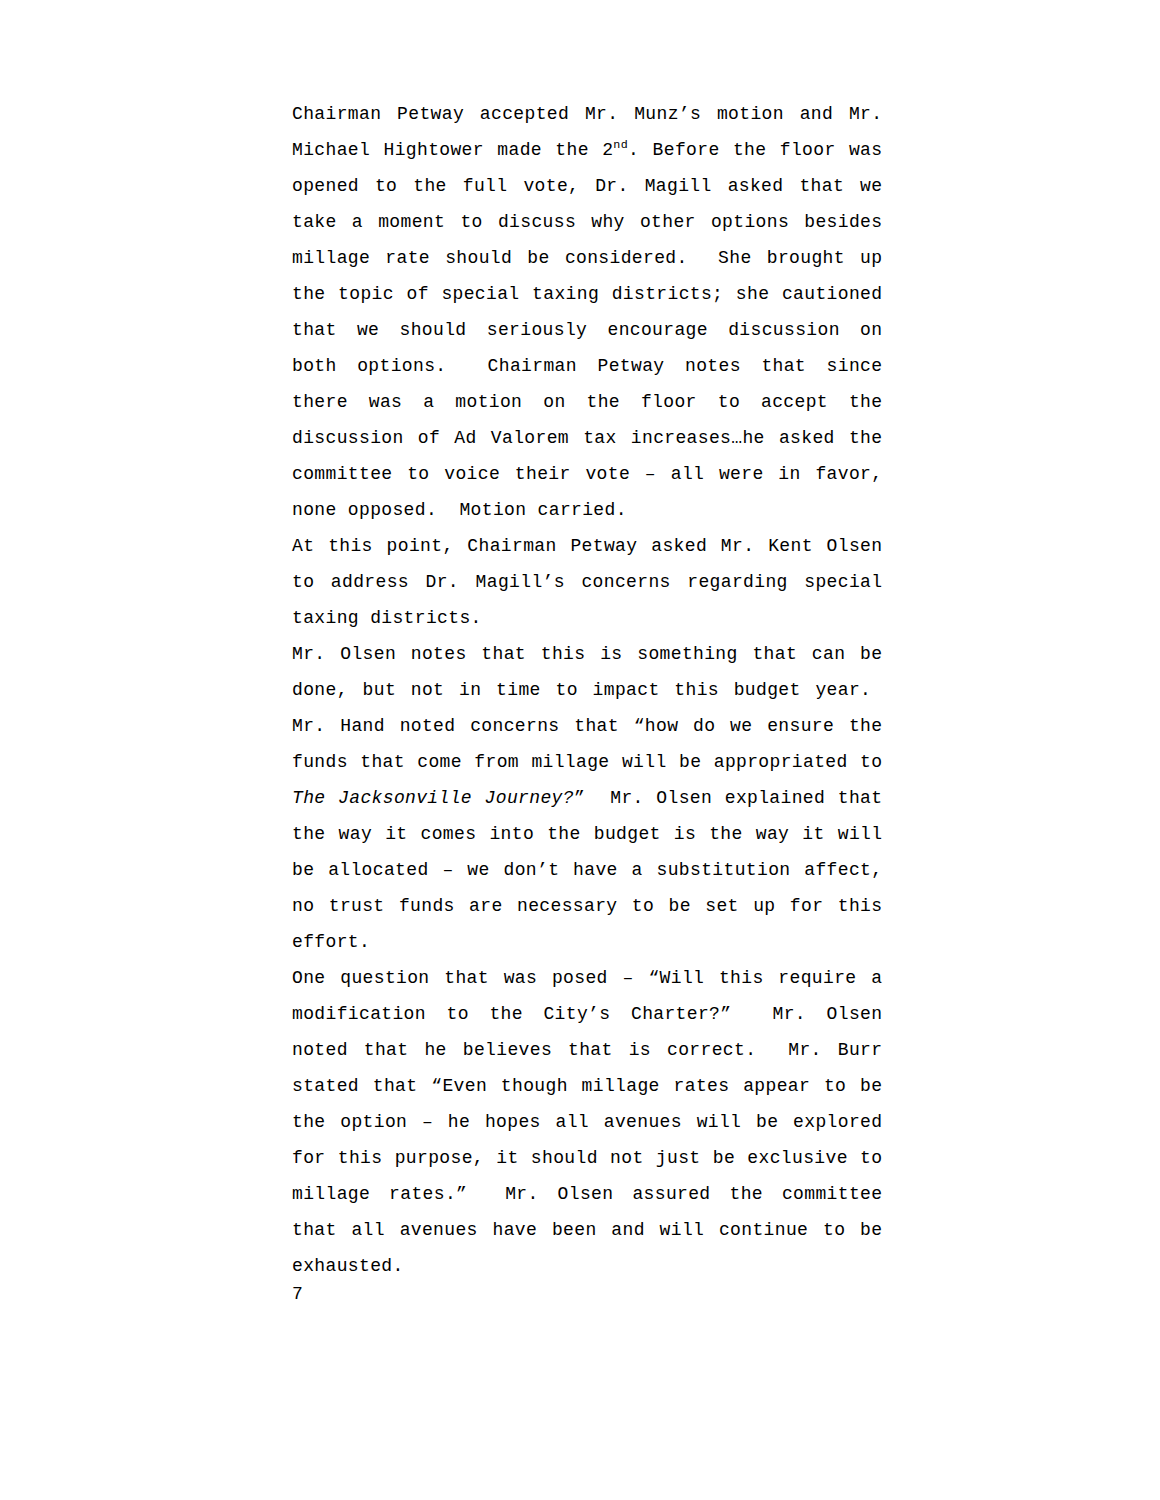Chairman Petway accepted Mr. Munz’s motion and Mr. Michael Hightower made the 2nd. Before the floor was opened to the full vote, Dr. Magill asked that we take a moment to discuss why other options besides millage rate should be considered. She brought up the topic of special taxing districts; she cautioned that we should seriously encourage discussion on both options. Chairman Petway notes that since there was a motion on the floor to accept the discussion of Ad Valorem tax increases…he asked the committee to voice their vote – all were in favor, none opposed. Motion carried.
At this point, Chairman Petway asked Mr. Kent Olsen to address Dr. Magill’s concerns regarding special taxing districts.
Mr. Olsen notes that this is something that can be done, but not in time to impact this budget year. Mr. Hand noted concerns that “how do we ensure the funds that come from millage will be appropriated to The Jacksonville Journey?” Mr. Olsen explained that the way it comes into the budget is the way it will be allocated – we don’t have a substitution affect, no trust funds are necessary to be set up for this effort.
One question that was posed – “Will this require a modification to the City’s Charter?” Mr. Olsen noted that he believes that is correct. Mr. Burr stated that “Even though millage rates appear to be the option – he hopes all avenues will be explored for this purpose, it should not just be exclusive to millage rates.” Mr. Olsen assured the committee that all avenues have been and will continue to be exhausted.
7